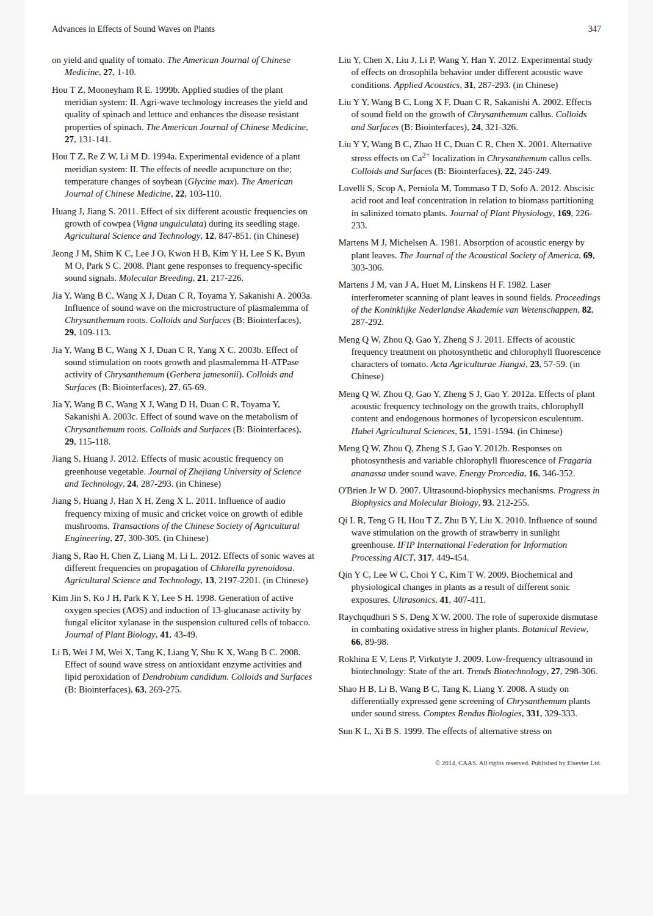Advances in Effects of Sound Waves on Plants 347
on yield and quality of tomato. The American Journal of Chinese Medicine, 27, 1-10.
Hou T Z, Mooneyham R E. 1999b. Applied studies of the plant meridian system: II. Agri-wave technology increases the yield and quality of spinach and lettuce and enhances the disease resistant properties of spinach. The American Journal of Chinese Medicine, 27, 131-141.
Hou T Z, Re Z W, Li M D. 1994a. Experimental evidence of a plant meridian system: II. The effects of needle acupuncture on the; temperature changes of soybean (Glycine max). The American Journal of Chinese Medicine, 22, 103-110.
Huang J, Jiang S. 2011. Effect of six different acoustic frequencies on growth of cowpea (Vigna unguiculata) during its seedling stage. Agricultural Science and Technology, 12, 847-851. (in Chinese)
Jeong J M, Shim K C, Lee J O, Kwon H B, Kim Y H, Lee S K, Byun M O, Park S C. 2008. Plant gene responses to frequency-specific sound signals. Molecular Breeding, 21, 217-226.
Jia Y, Wang B C, Wang X J, Duan C R, Toyama Y, Sakanishi A. 2003a. Influence of sound wave on the microstructure of plasmalemma of Chrysanthemum roots. Colloids and Surfaces (B: Biointerfaces), 29, 109-113.
Jia Y, Wang B C, Wang X J, Duan C R, Yang X C. 2003b. Effect of sound stimulation on roots growth and plasmalemma H-ATPase activity of Chrysanthemum (Gerbera jamesonii). Colloids and Surfaces (B: Biointerfaces), 27, 65-69.
Jia Y, Wang B C, Wang X J, Wang D H, Duan C R, Toyama Y, Sakanishi A. 2003c. Effect of sound wave on the metabolism of Chrysanthemum roots. Colloids and Surfaces (B: Biointerfaces), 29, 115-118.
Jiang S, Huang J. 2012. Effects of music acoustic frequency on greenhouse vegetable. Journal of Zhejiang University of Science and Technology, 24, 287-293. (in Chinese)
Jiang S, Huang J, Han X H, Zeng X L. 2011. Influence of audio frequency mixing of music and cricket voice on growth of edible mushrooms. Transactions of the Chinese Society of Agricultural Engineering, 27, 300-305. (in Chinese)
Jiang S, Rao H, Chen Z, Liang M, Li L. 2012. Effects of sonic waves at different frequencies on propagation of Chlorella pyrenoidosa. Agricultural Science and Technology, 13, 2197-2201. (in Chinese)
Kim Jin S, Ko J H, Park K Y, Lee S H. 1998. Generation of active oxygen species (AOS) and induction of 13-glucanase activity by fungal elicitor xylanase in the suspension cultured cells of tobacco. Journal of Plant Biology, 41, 43-49.
Li B, Wei J M, Wei X, Tang K, Liang Y, Shu K X, Wang B C. 2008. Effect of sound wave stress on antioxidant enzyme activities and lipid peroxidation of Dendrobium candidum. Colloids and Surfaces (B: Biointerfaces), 63, 269-275.
Liu Y, Chen X, Liu J, Li P, Wang Y, Han Y. 2012. Experimental study of effects on drosophila behavior under different acoustic wave conditions. Applied Acoustics, 31, 287-293. (in Chinese)
Liu Y Y, Wang B C, Long X F, Duan C R, Sakanishi A. 2002. Effects of sound field on the growth of Chrysanthemum callus. Colloids and Surfaces (B: Biointerfaces), 24, 321-326.
Liu Y Y, Wang B C, Zhao H C, Duan C R, Chen X. 2001. Alternative stress effects on Ca2+ localization in Chrysanthemum callus cells. Colloids and Surfaces (B: Biointerfaces), 22, 245-249.
Lovelli S, Scop A, Perniola M, Tommaso T D, Sofo A. 2012. Abscisic acid root and leaf concentration in relation to biomass partitioning in salinized tomato plants. Journal of Plant Physiology, 169, 226-233.
Martens M J, Michelsen A. 1981. Absorption of acoustic energy by plant leaves. The Journal of the Acoustical Society of America, 69, 303-306.
Martens J M, van J A, Huet M, Linskens H F. 1982. Laser interferometer scanning of plant leaves in sound fields. Proceedings of the Koninklijke Nederlandse Akademie van Wetenschappen, 82, 287-292.
Meng Q W, Zhou Q, Gao Y, Zheng S J. 2011. Effects of acoustic frequency treatment on photosynthetic and chlorophyll fluorescence characters of tomato. Acta Agriculturae Jiangxi, 23, 57-59. (in Chinese)
Meng Q W, Zhou Q, Gao Y, Zheng S J, Gao Y. 2012a. Effects of plant acoustic frequency technology on the growth traits, chlorophyll content and endogenous hormones of lycopersicon esculentum. Hubei Agricultural Sciences, 51, 1591-1594. (in Chinese)
Meng Q W, Zhou Q, Zheng S J, Gao Y. 2012b. Responses on photosynthesis and variable chlorophyll fluorescence of Fragaria ananassa under sound wave. Energy Prorcedia, 16, 346-352.
O'Brien Jr W D. 2007. Ultrasound-biophysics mechanisms. Progress in Biophysics and Molecular Biology, 93, 212-255.
Qi L R, Teng G H, Hou T Z, Zhu B Y, Liu X. 2010. Influence of sound wave stimulation on the growth of strawberry in sunlight greenhouse. IFIP International Federation for Information Processing AICT, 317, 449-454.
Qin Y C, Lee W C, Choi Y C, Kim T W. 2009. Biochemical and physiological changes in plants as a result of different sonic exposures. Ultrasonics, 41, 407-411.
Raychqudhuri S S, Deng X W. 2000. The role of superoxide dismutase in combating oxidative stress in higher plants. Botanical Review, 66, 89-98.
Rokhina E V, Lens P, Virkutyte J. 2009. Low-frequency ultrasound in biotechnology: State of the art. Trends Biotechnology, 27, 298-306.
Shao H B, Li B, Wang B C, Tang K, Liang Y. 2008. A study on differentially expressed gene screening of Chrysanthemum plants under sound stress. Comptes Rendus Biologies, 331, 329-333.
Sun K L, Xi B S. 1999. The effects of alternative stress on
© 2014, CAAS. All rights reserved. Published by Elsevier Ltd.